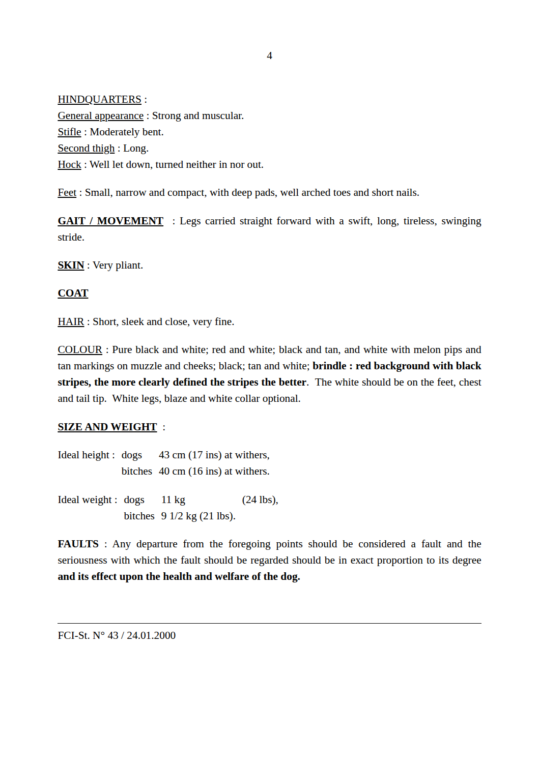4
HINDQUARTERS :
General appearance : Strong and muscular.
Stifle : Moderately bent.
Second thigh : Long.
Hock : Well let down, turned neither in nor out.
Feet : Small, narrow and compact, with deep pads, well arched toes and short nails.
GAIT / MOVEMENT : Legs carried straight forward with a swift, long, tireless, swinging stride.
SKIN : Very pliant.
COAT
HAIR : Short, sleek and close, very fine.
COLOUR : Pure black and white; red and white; black and tan, and white with melon pips and tan markings on muzzle and cheeks; black; tan and white; brindle : red background with black stripes, the more clearly defined the stripes the better. The white should be on the feet, chest and tail tip. White legs, blaze and white collar optional.
SIZE AND WEIGHT :
| Ideal height : | dogs | 43 cm (17 ins) at withers, |
| | bitches | 40 cm (16 ins) at withers. |
| Ideal weight : | dogs | 11 kg | (24 lbs), |
| | bitches | 9 1/2 kg (21 lbs). | |
FAULTS : Any departure from the foregoing points should be considered a fault and the seriousness with which the fault should be regarded should be in exact proportion to its degree and its effect upon the health and welfare of the dog.
FCI-St. N° 43 / 24.01.2000